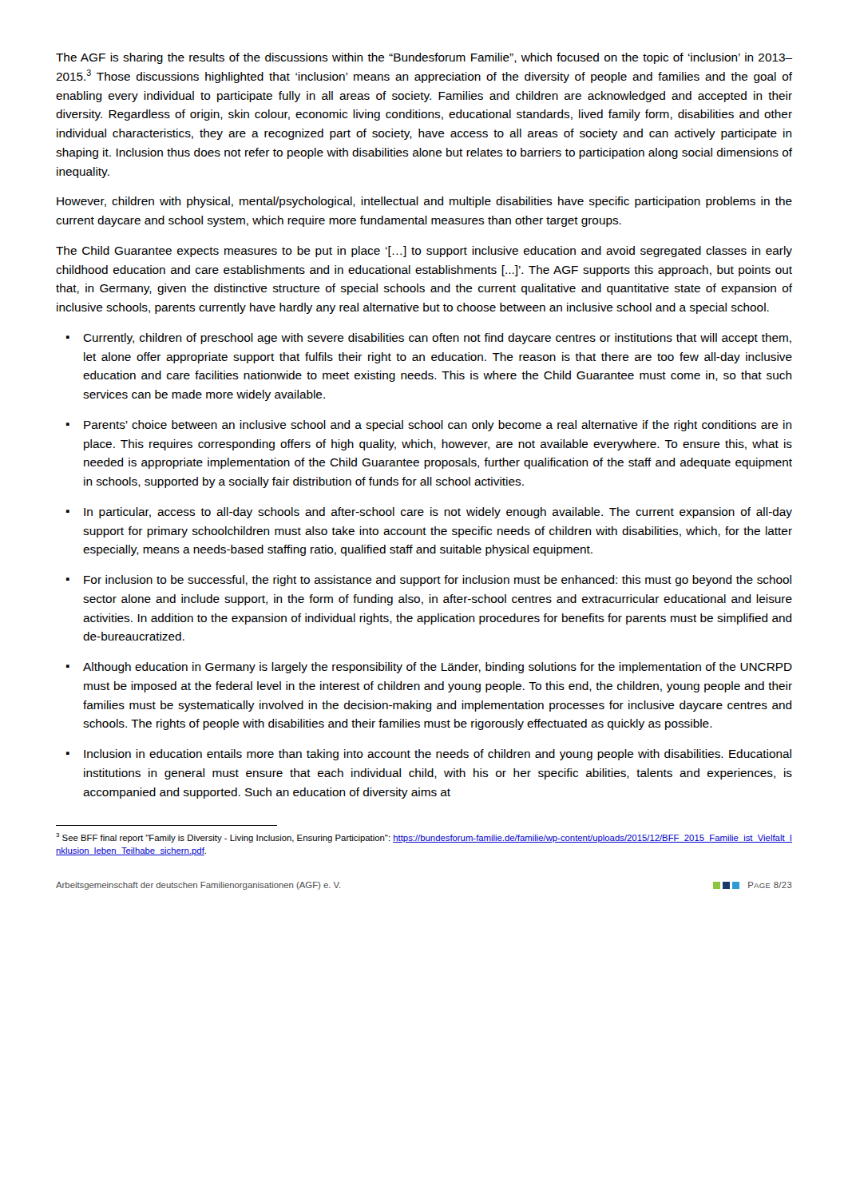The AGF is sharing the results of the discussions within the “Bundesforum Familie”, which focused on the topic of ‘inclusion’ in 2013–2015.3 Those discussions highlighted that ‘inclusion’ means an appreciation of the diversity of people and families and the goal of enabling every individual to participate fully in all areas of society. Families and children are acknowledged and accepted in their diversity. Regardless of origin, skin colour, economic living conditions, educational standards, lived family form, disabilities and other individual characteristics, they are a recognized part of society, have access to all areas of society and can actively participate in shaping it. Inclusion thus does not refer to people with disabilities alone but relates to barriers to participation along social dimensions of inequality.
However, children with physical, mental/psychological, intellectual and multiple disabilities have specific participation problems in the current daycare and school system, which require more fundamental measures than other target groups.
The Child Guarantee expects measures to be put in place ‘[…] to support inclusive education and avoid segregated classes in early childhood education and care establishments and in educational establishments [...]’. The AGF supports this approach, but points out that, in Germany, given the distinctive structure of special schools and the current qualitative and quantitative state of expansion of inclusive schools, parents currently have hardly any real alternative but to choose between an inclusive school and a special school.
Currently, children of preschool age with severe disabilities can often not find daycare centres or institutions that will accept them, let alone offer appropriate support that fulfils their right to an education. The reason is that there are too few all-day inclusive education and care facilities nationwide to meet existing needs. This is where the Child Guarantee must come in, so that such services can be made more widely available.
Parents’ choice between an inclusive school and a special school can only become a real alternative if the right conditions are in place. This requires corresponding offers of high quality, which, however, are not available everywhere. To ensure this, what is needed is appropriate implementation of the Child Guarantee proposals, further qualification of the staff and adequate equipment in schools, supported by a socially fair distribution of funds for all school activities.
In particular, access to all-day schools and after-school care is not widely enough available. The current expansion of all-day support for primary schoolchildren must also take into account the specific needs of children with disabilities, which, for the latter especially, means a needs-based staffing ratio, qualified staff and suitable physical equipment.
For inclusion to be successful, the right to assistance and support for inclusion must be enhanced: this must go beyond the school sector alone and include support, in the form of funding also, in after-school centres and extracurricular educational and leisure activities. In addition to the expansion of individual rights, the application procedures for benefits for parents must be simplified and de-bureaucratized.
Although education in Germany is largely the responsibility of the Länder, binding solutions for the implementation of the UNCRPD must be imposed at the federal level in the interest of children and young people. To this end, the children, young people and their families must be systematically involved in the decision-making and implementation processes for inclusive daycare centres and schools. The rights of people with disabilities and their families must be rigorously effectuated as quickly as possible.
Inclusion in education entails more than taking into account the needs of children and young people with disabilities. Educational institutions in general must ensure that each individual child, with his or her specific abilities, talents and experiences, is accompanied and supported. Such an education of diversity aims at
3 See BFF final report "Family is Diversity - Living Inclusion, Ensuring Participation": https://bundesforum-familie.de/familie/wp-content/uploads/2015/12/BFF_2015_Familie_ist_Vielfalt_Inklusion_leben_Teilhabe_sichern.pdf.
Arbeitsgemeinschaft der deutschen Familienorganisationen (AGF) e. V.
PAGE 8/23